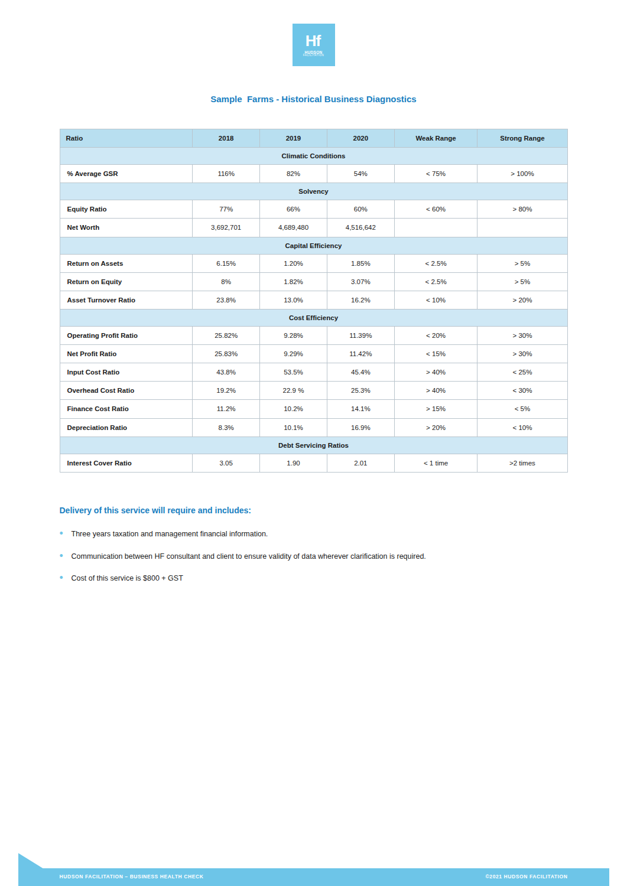Hf
HUDSONFACILITATION
Sample Farms - Historical Business Diagnostics
| Ratio | 2018 | 2019 | 2020 | Weak Range | Strong Range |
| --- | --- | --- | --- | --- | --- |
| Climatic Conditions |
| % Average GSR | 116% | 82% | 54% | < 75% | > 100% |
| Solvency |
| Equity Ratio | 77% | 66% | 60% | < 60% | > 80% |
| Net Worth | 3,692,701 | 4,689,480 | 4,516,642 | | |
| Capital Efficiency |
| Return on Assets | 6.15% | 1.20% | 1.85% | < 2.5% | > 5% |
| Return on Equity | 8% | 1.82% | 3.07% | < 2.5% | > 5% |
| Asset Turnover Ratio | 23.8% | 13.0% | 16.2% | < 10% | > 20% |
| Cost Efficiency |
| Operating Profit Ratio | 25.82% | 9.28% | 11.39% | < 20% | > 30% |
| Net Profit Ratio | 25.83% | 9.29% | 11.42% | < 15% | > 30% |
| Input Cost Ratio | 43.8% | 53.5% | 45.4% | > 40% | < 25% |
| Overhead Cost Ratio | 19.2% | 22.9 % | 25.3% | > 40% | < 30% |
| Finance Cost Ratio | 11.2% | 10.2% | 14.1% | > 15% | < 5% |
| Depreciation Ratio | 8.3% | 10.1% | 16.9% | > 20% | < 10% |
| Debt Servicing Ratios |
| Interest Cover Ratio | 3.05 | 1.90 | 2.01 | < 1 time | >2 times |
Delivery of this service will require and includes:
Three years taxation and management financial information.
Communication between HF consultant and client to ensure validity of data wherever clarification is required.
Cost of this service is $800 + GST
HUDSON FACILITATION – BUSINESS HEALTH CHECK ©2021 HUDSON FACILITATION